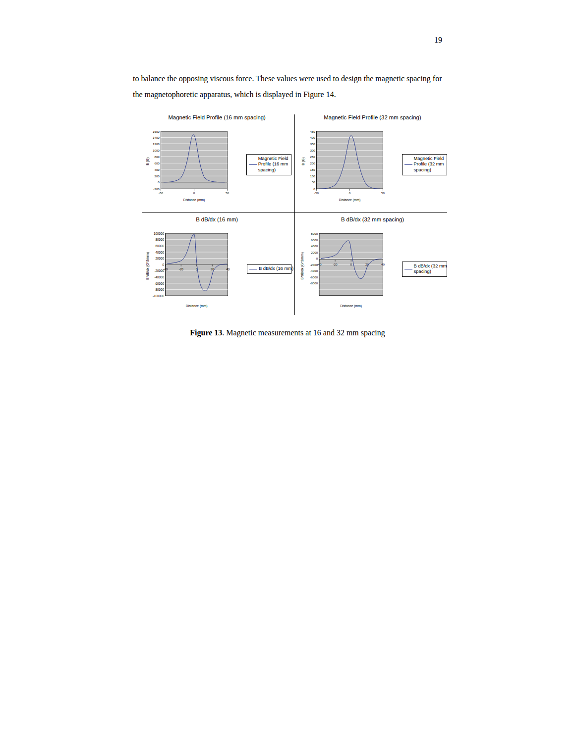19
to balance the opposing viscous force. These values were used to design the magnetic spacing for the magnetophoretic apparatus, which is displayed in Figure 14.
| Magnetic Field Profile (16 mm spacing) 1600 1400 1200 1000 800 600 400 200 0 -200 -50 0 50 Distance (mm) B (G) Magnetic Field Profile (16 mm spacing) | Magnetic Field Profile (32 mm spacing) 450 400 350 300 250 200 150 100 50 0 -50 0 50 Distance (mm) B (G) Magnetic Field Profile (32 mm spacing) |
| B dB/dx (16 mm) 100000 80000 60000 40000 20000 0 -20000 -40000 -60000 -80000 -100000 -40 -20 0 20 40 Distance (mm) B*dB/dx (G^2/mm) B dB/dx (16 mm) | B dB/dx (32 mm spacing) 8000 6000 4000 2000 0 -2000 -4000 -6000 -8000 -40 -20 0 20 40 Distance (mm) B*dB/dx (G^2/mm) B dB/dx (32 mm spacing) |
Figure 13. Magnetic measurements at 16 and 32 mm spacing